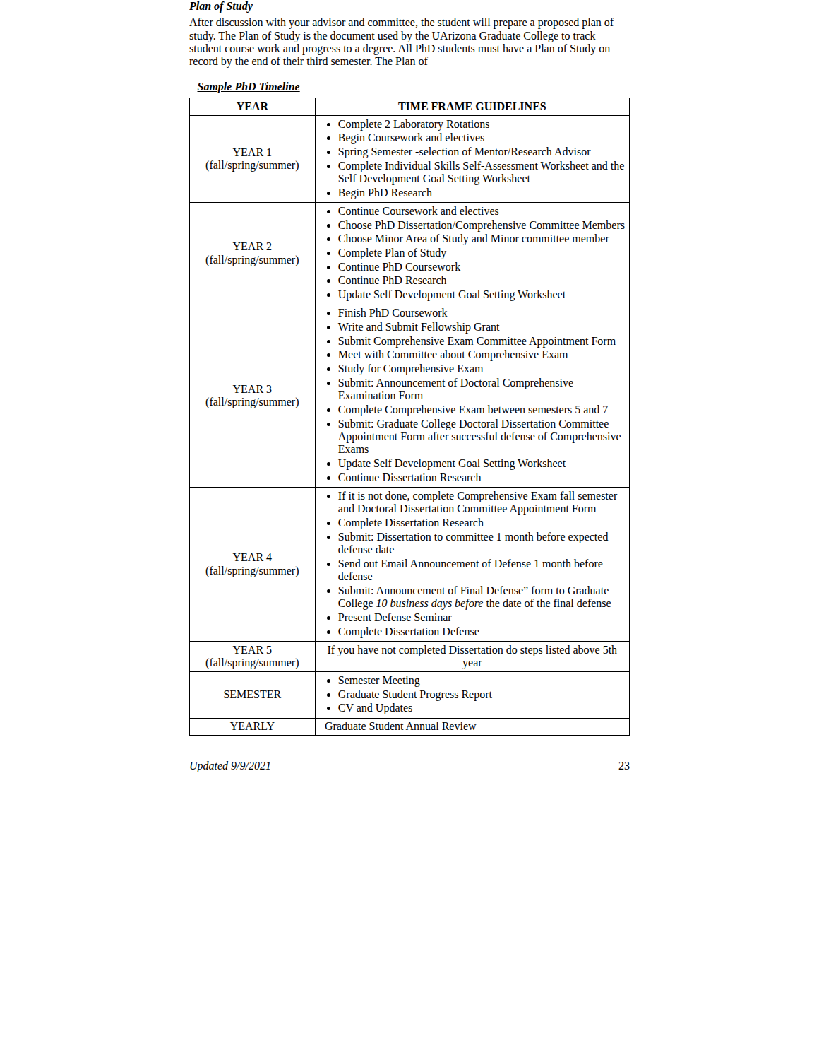Plan of Study
After discussion with your advisor and committee, the student will prepare a proposed plan of study. The Plan of Study is the document used by the UArizona Graduate College to track student course work and progress to a degree. All PhD students must have a Plan of Study on record by the end of their third semester. The Plan of
Sample PhD Timeline
| YEAR | TIME FRAME GUIDELINES |
| --- | --- |
| YEAR 1 (fall/spring/summer) | Complete 2 Laboratory Rotations Begin Coursework and electives Spring Semester -selection of Mentor/Research Advisor Complete Individual Skills Self-Assessment Worksheet and the Self Development Goal Setting Worksheet Begin PhD Research |
| YEAR 2 (fall/spring/summer) | Continue Coursework and electives Choose PhD Dissertation/Comprehensive Committee Members Choose Minor Area of Study and Minor committee member Complete Plan of Study Continue PhD Coursework Continue PhD Research Update Self Development Goal Setting Worksheet |
| YEAR 3 (fall/spring/summer) | Finish PhD Coursework Write and Submit Fellowship Grant Submit Comprehensive Exam Committee Appointment Form Meet with Committee about Comprehensive Exam Study for Comprehensive Exam Submit: Announcement of Doctoral Comprehensive Examination Form Complete Comprehensive Exam between semesters 5 and 7 Submit: Graduate College Doctoral Dissertation Committee Appointment Form after successful defense of Comprehensive Exams Update Self Development Goal Setting Worksheet Continue Dissertation Research |
| YEAR 4 (fall/spring/summer) | If it is not done, complete Comprehensive Exam fall semester and Doctoral Dissertation Committee Appointment Form Complete Dissertation Research Submit: Dissertation to committee 1 month before expected defense date Send out Email Announcement of Defense 1 month before defense Submit: Announcement of Final Defense” form to Graduate College 10 business days before the date of the final defense Present Defense Seminar Complete Dissertation Defense |
| YEAR 5 (fall/spring/summer) | If you have not completed Dissertation do steps listed above 5th year |
| SEMESTER | Semester Meeting Graduate Student Progress Report CV and Updates |
| YEARLY | Graduate Student Annual Review |
Updated 9/9/2021 23